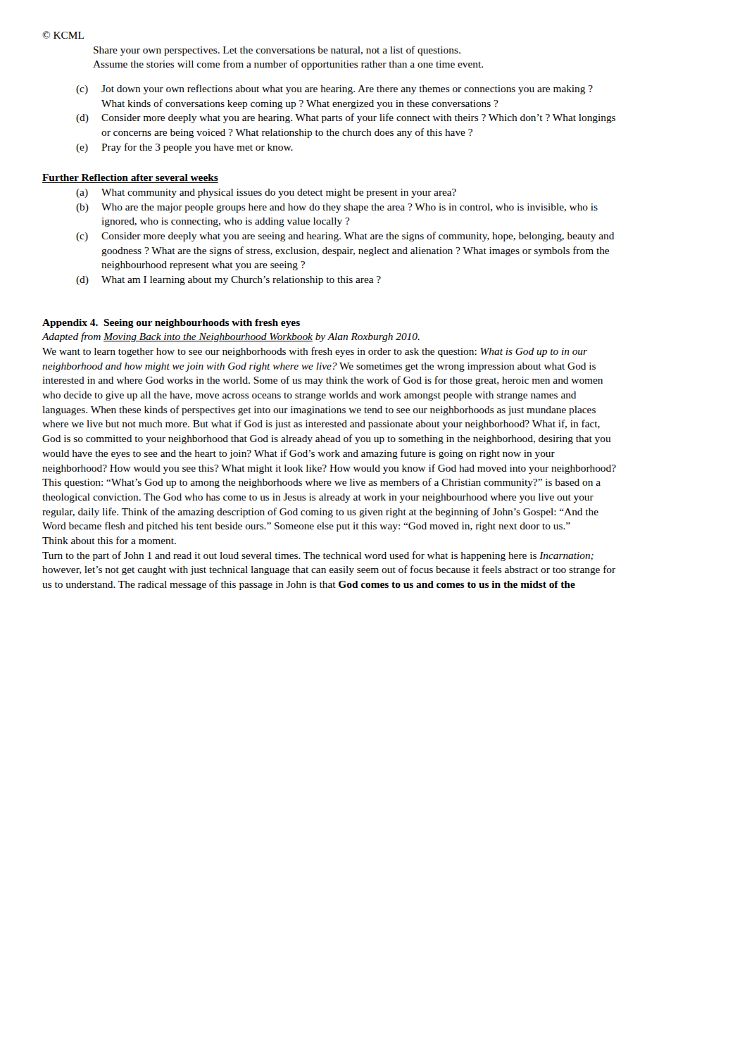© KCML
Share your own perspectives. Let the conversations be natural, not a list of questions.
Assume the stories will come from a number of opportunities rather than a one time event.
(c) Jot down your own reflections about what you are hearing. Are there any themes or connections you are making ? What kinds of conversations keep coming up ? What energized you in these conversations ?
(d) Consider more deeply what you are hearing. What parts of your life connect with theirs ? Which don’t ? What longings or concerns are being voiced ? What relationship to the church does any of this have ?
(e) Pray for the 3 people you have met or know.
Further Reflection after several weeks
(a) What community and physical issues do you detect might be present in your area?
(b) Who are the major people groups here and how do they shape the area ? Who is in control, who is invisible, who is ignored, who is connecting, who is adding value locally ?
(c) Consider more deeply what you are seeing and hearing. What are the signs of community, hope, belonging, beauty and goodness ? What are the signs of stress, exclusion, despair, neglect and alienation ? What images or symbols from the neighbourhood represent what you are seeing ?
(d) What am I learning about my Church’s relationship to this area ?
Appendix 4. Seeing our neighbourhoods with fresh eyes
Adapted from Moving Back into the Neighbourhood Workbook by Alan Roxburgh 2010.
We want to learn together how to see our neighborhoods with fresh eyes in order to ask the question: What is God up to in our neighborhood and how might we join with God right where we live? We sometimes get the wrong impression about what God is interested in and where God works in the world. Some of us may think the work of God is for those great, heroic men and women who decide to give up all the have, move across oceans to strange worlds and work amongst people with strange names and languages. When these kinds of perspectives get into our imaginations we tend to see our neighborhoods as just mundane places where we live but not much more. But what if God is just as interested and passionate about your neighborhood? What if, in fact, God is so committed to your neighborhood that God is already ahead of you up to something in the neighborhood, desiring that you would have the eyes to see and the heart to join? What if God’s work and amazing future is going on right now in your neighborhood? How would you see this? What might it look like? How would you know if God had moved into your neighborhood?
This question: “What’s God up to among the neighborhoods where we live as members of a Christian community?” is based on a theological conviction. The God who has come to us in Jesus is already at work in your neighbourhood where you live out your regular, daily life. Think of the amazing description of God coming to us given right at the beginning of John’s Gospel: “And the Word became flesh and pitched his tent beside ours.” Someone else put it this way: “God moved in, right next door to us.”
Think about this for a moment.
Turn to the part of John 1 and read it out loud several times. The technical word used for what is happening here is Incarnation; however, let’s not get caught with just technical language that can easily seem out of focus because it feels abstract or too strange for us to understand. The radical message of this passage in John is that God comes to us and comes to us in the midst of the